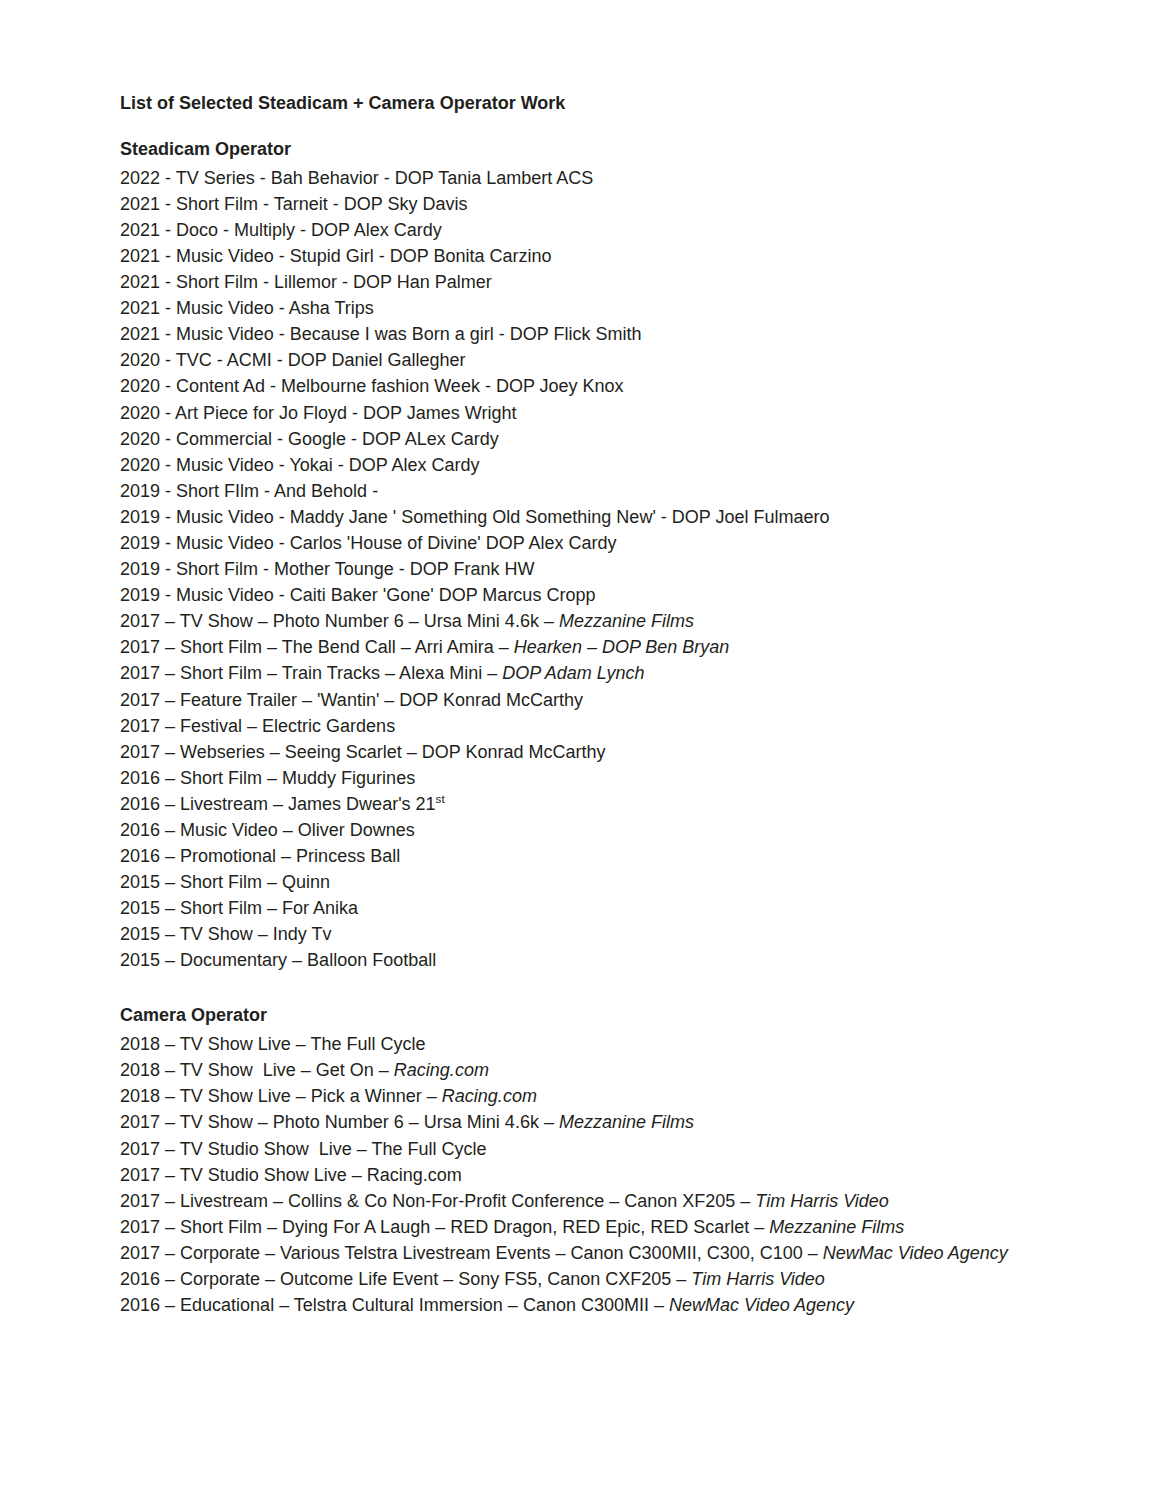List of Selected Steadicam + Camera Operator Work
Steadicam Operator
2022 - TV Series - Bah Behavior - DOP Tania Lambert ACS
2021 - Short Film - Tarneit - DOP Sky Davis
2021 - Doco - Multiply - DOP Alex Cardy
2021 - Music Video - Stupid Girl - DOP Bonita Carzino
2021 - Short Film - Lillemor - DOP Han Palmer
2021 - Music Video - Asha Trips
2021 - Music Video - Because I was Born a girl - DOP Flick Smith
2020 - TVC - ACMI - DOP Daniel Gallegher
2020 - Content Ad - Melbourne fashion Week - DOP Joey Knox
2020 - Art Piece for Jo Floyd - DOP James Wright
2020 - Commercial - Google - DOP ALex Cardy
2020 - Music Video - Yokai - DOP Alex Cardy
2019 - Short FIlm - And Behold -
2019 - Music Video - Maddy Jane ' Something Old Something New' - DOP Joel Fulmaero
2019 - Music Video - Carlos 'House of Divine' DOP Alex Cardy
2019 - Short Film - Mother Tounge - DOP Frank HW
2019 - Music Video - Caiti Baker 'Gone' DOP Marcus Cropp
2017 – TV Show – Photo Number 6 – Ursa Mini 4.6k – Mezzanine Films
2017 – Short Film – The Bend Call – Arri Amira – Hearken – DOP Ben Bryan
2017 – Short Film – Train Tracks – Alexa Mini – DOP Adam Lynch
2017 – Feature Trailer – 'Wantin' – DOP Konrad McCarthy
2017 – Festival – Electric Gardens
2017 – Webseries – Seeing Scarlet – DOP Konrad McCarthy
2016 – Short Film – Muddy Figurines
2016 – Livestream – James Dwear's 21st
2016 – Music Video – Oliver Downes
2016 – Promotional – Princess Ball
2015 – Short Film – Quinn
2015 – Short Film – For Anika
2015 – TV Show – Indy Tv
2015 – Documentary – Balloon Football
Camera Operator
2018 – TV Show Live – The Full Cycle
2018 – TV Show Live – Get On – Racing.com
2018 – TV Show Live – Pick a Winner – Racing.com
2017 – TV Show – Photo Number 6 – Ursa Mini 4.6k – Mezzanine Films
2017 – TV Studio Show Live – The Full Cycle
2017 – TV Studio Show Live – Racing.com
2017 – Livestream – Collins & Co Non-For-Profit Conference – Canon XF205 – Tim Harris Video
2017 – Short Film – Dying For A Laugh – RED Dragon, RED Epic, RED Scarlet – Mezzanine Films
2017 – Corporate – Various Telstra Livestream Events – Canon C300MII, C300, C100 – NewMac Video Agency
2016 – Corporate – Outcome Life Event – Sony FS5, Canon CXF205 – Tim Harris Video
2016 – Educational – Telstra Cultural Immersion – Canon C300MII – NewMac Video Agency